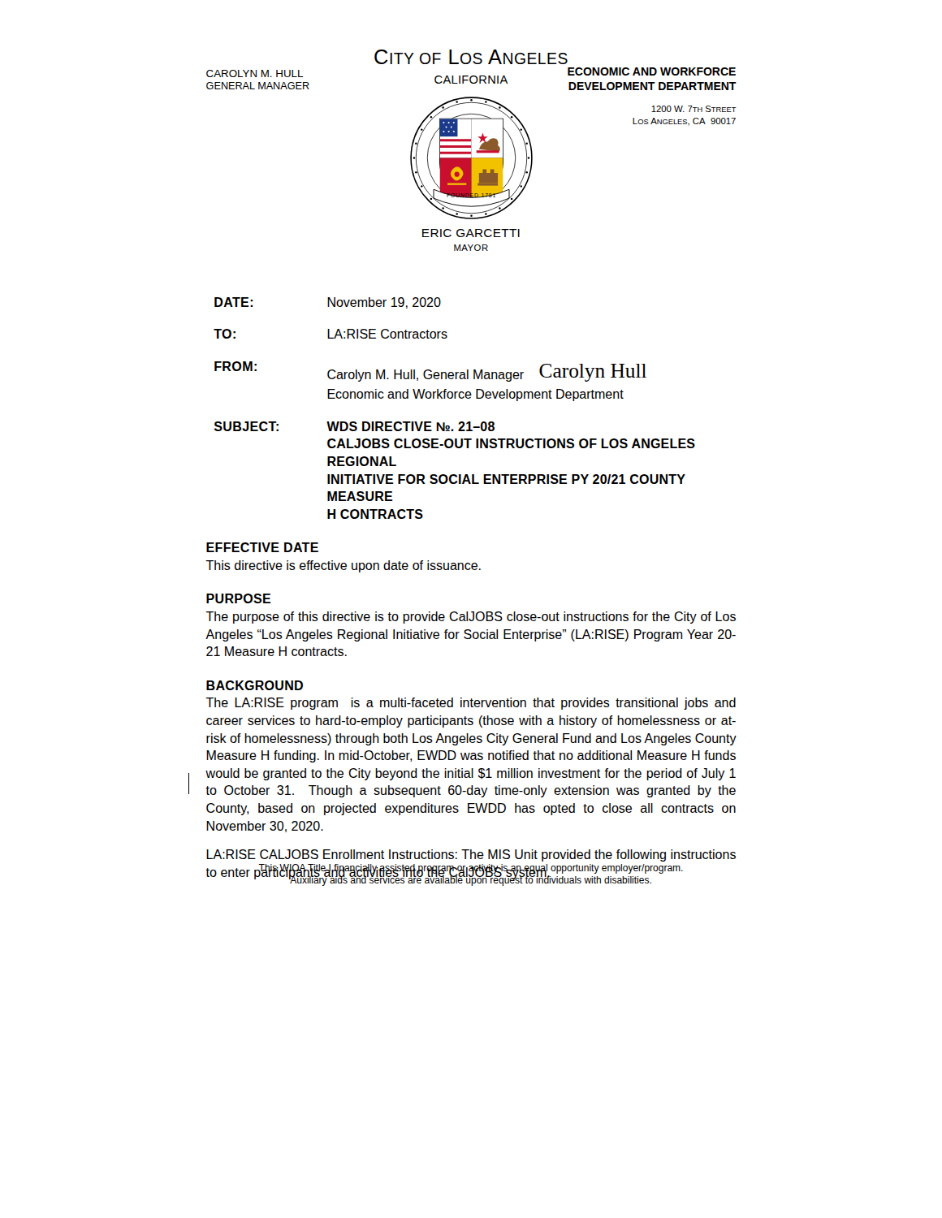CAROLYN M. HULL
GENERAL MANAGER
ECONOMIC AND WORKFORCE
DEVELOPMENT DEPARTMENT
1200 W. 7TH STREET
LOS ANGELES, CA 90017
CITY OF LOS ANGELES
CALIFORNIA
FOUNDED 1781
ERIC GARCETTI
MAYOR
DATE:
November 19, 2020
TO:
LA:RISE Contractors
FROM:
Carolyn M. Hull, General Manager Carolyn Hull Economic and Workforce Development Department
SUBJECT:
WDS DIRECTIVE №. 21–08
CALJOBS CLOSE-OUT INSTRUCTIONS OF LOS ANGELES REGIONAL
INITIATIVE FOR SOCIAL ENTERPRISE PY 20/21 COUNTY MEASURE
H CONTRACTS
EFFECTIVE DATE
This directive is effective upon date of issuance.
PURPOSE
The purpose of this directive is to provide CalJOBS close-out instructions for the City of Los Angeles “Los Angeles Regional Initiative for Social Enterprise” (LA:RISE) Program Year 20-21 Measure H contracts.
BACKGROUND
The LA:RISE program is a multi-faceted intervention that provides transitional jobs and career services to hard-to-employ participants (those with a history of homelessness or at-risk of homelessness) through both Los Angeles City General Fund and Los Angeles County Measure H funding. In mid-October, EWDD was notified that no additional Measure H funds would be granted to the City beyond the initial $1 million investment for the period of July 1 to October 31. Though a subsequent 60-day time-only extension was granted by the County, based on projected expenditures EWDD has opted to close all contracts on November 30, 2020.
LA:RISE CALJOBS Enrollment Instructions: The MIS Unit provided the following instructions to enter participants and activities into the CalJOBS system.
This WIOA Title I financially assisted program or activity is an equal opportunity employer/program.
Auxiliary aids and services are available upon request to individuals with disabilities.